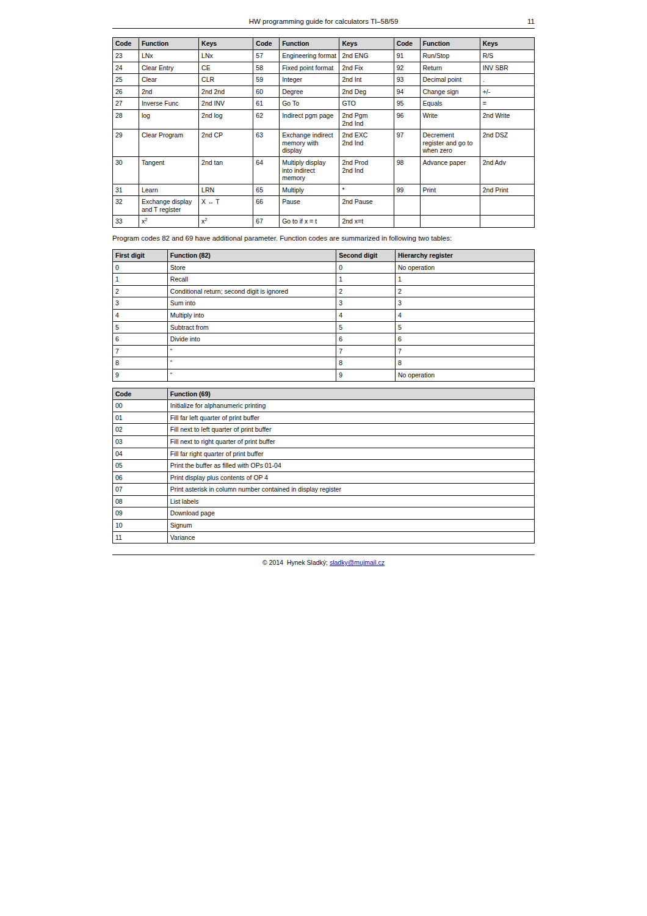HW programming guide for calculators TI–58/59
11
| Code | Function | Keys | Code | Function | Keys | Code | Function | Keys |
| --- | --- | --- | --- | --- | --- | --- | --- | --- |
| 23 | LNx | LNx | 57 | Engineering format | 2nd ENG | 91 | Run/Stop | R/S |
| 24 | Clear Entry | CE | 58 | Fixed point format | 2nd Fix | 92 | Return | INV SBR |
| 25 | Clear | CLR | 59 | Integer | 2nd Int | 93 | Decimal point | . |
| 26 | 2nd | 2nd 2nd | 60 | Degree | 2nd Deg | 94 | Change sign | +/- |
| 27 | Inverse Func | 2nd INV | 61 | Go To | GTO | 95 | Equals | = |
| 28 | log | 2nd log | 62 | Indirect pgm page | 2nd Pgm 2nd Ind | 96 | Write | 2nd Write |
| 29 | Clear Program | 2nd CP | 63 | Exchange indirect memory with display | 2nd EXC 2nd Ind | 97 | Decrement register and go to when zero | 2nd DSZ |
| 30 | Tangent | 2nd tan | 64 | Multiply display into indirect memory | 2nd Prod 2nd Ind | 98 | Advance paper | 2nd Adv |
| 31 | Learn | LRN | 65 | Multiply | * | 99 | Print | 2nd Print |
| 32 | Exchange display and T register | X ↔ T | 66 | Pause | 2nd Pause | | | |
| 33 | x 2 | x 2 | 67 | Go to if x = t | 2nd x=t | | | |
Program codes 82 and 69 have additional parameter. Function codes are summarized in following two tables:
| First digit | Function (82) | Second digit | Hierarchy register |
| --- | --- | --- | --- |
| 0 | Store | 0 | No operation |
| 1 | Recall | 1 | 1 |
| 2 | Conditional return; second digit is ignored | 2 | 2 |
| 3 | Sum into | 3 | 3 |
| 4 | Multiply into | 4 | 4 |
| 5 | Subtract from | 5 | 5 |
| 6 | Divide into | 6 | 6 |
| 7 | “ | 7 | 7 |
| 8 | “ | 8 | 8 |
| 9 | “ | 9 | No operation |
| Code | Function (69) |
| --- | --- |
| 00 | Initialize for alphanumeric printing |
| 01 | Fill far left quarter of print buffer |
| 02 | Fill next to left quarter of print buffer |
| 03 | Fill next to right quarter of print buffer |
| 04 | Fill far right quarter of print buffer |
| 05 | Print the buffer as filled with OPs 01-04 |
| 06 | Print display plus contents of OP 4 |
| 07 | Print asterisk in column number contained in display register |
| 08 | List labels |
| 09 | Download page |
| 10 | Signum |
| 11 | Variance |
© 2014 Hynek Sladký; sladky@mujmail.cz